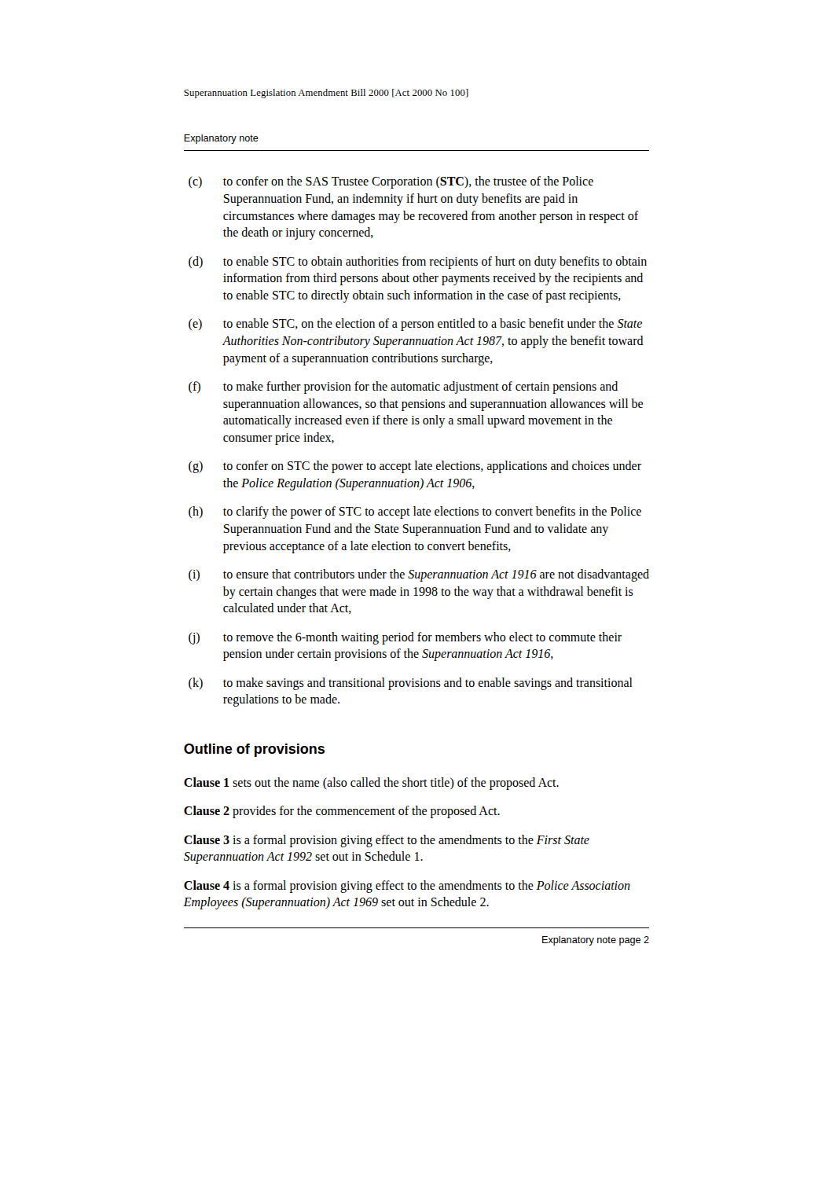Superannuation Legislation Amendment Bill 2000 [Act 2000 No 100]
Explanatory note
(c) to confer on the SAS Trustee Corporation (STC), the trustee of the Police Superannuation Fund, an indemnity if hurt on duty benefits are paid in circumstances where damages may be recovered from another person in respect of the death or injury concerned,
(d) to enable STC to obtain authorities from recipients of hurt on duty benefits to obtain information from third persons about other payments received by the recipients and to enable STC to directly obtain such information in the case of past recipients,
(e) to enable STC, on the election of a person entitled to a basic benefit under the State Authorities Non-contributory Superannuation Act 1987, to apply the benefit toward payment of a superannuation contributions surcharge,
(f) to make further provision for the automatic adjustment of certain pensions and superannuation allowances, so that pensions and superannuation allowances will be automatically increased even if there is only a small upward movement in the consumer price index,
(g) to confer on STC the power to accept late elections, applications and choices under the Police Regulation (Superannuation) Act 1906,
(h) to clarify the power of STC to accept late elections to convert benefits in the Police Superannuation Fund and the State Superannuation Fund and to validate any previous acceptance of a late election to convert benefits,
(i) to ensure that contributors under the Superannuation Act 1916 are not disadvantaged by certain changes that were made in 1998 to the way that a withdrawal benefit is calculated under that Act,
(j) to remove the 6-month waiting period for members who elect to commute their pension under certain provisions of the Superannuation Act 1916,
(k) to make savings and transitional provisions and to enable savings and transitional regulations to be made.
Outline of provisions
Clause 1 sets out the name (also called the short title) of the proposed Act.
Clause 2 provides for the commencement of the proposed Act.
Clause 3 is a formal provision giving effect to the amendments to the First State Superannuation Act 1992 set out in Schedule 1.
Clause 4 is a formal provision giving effect to the amendments to the Police Association Employees (Superannuation) Act 1969 set out in Schedule 2.
Explanatory note page 2